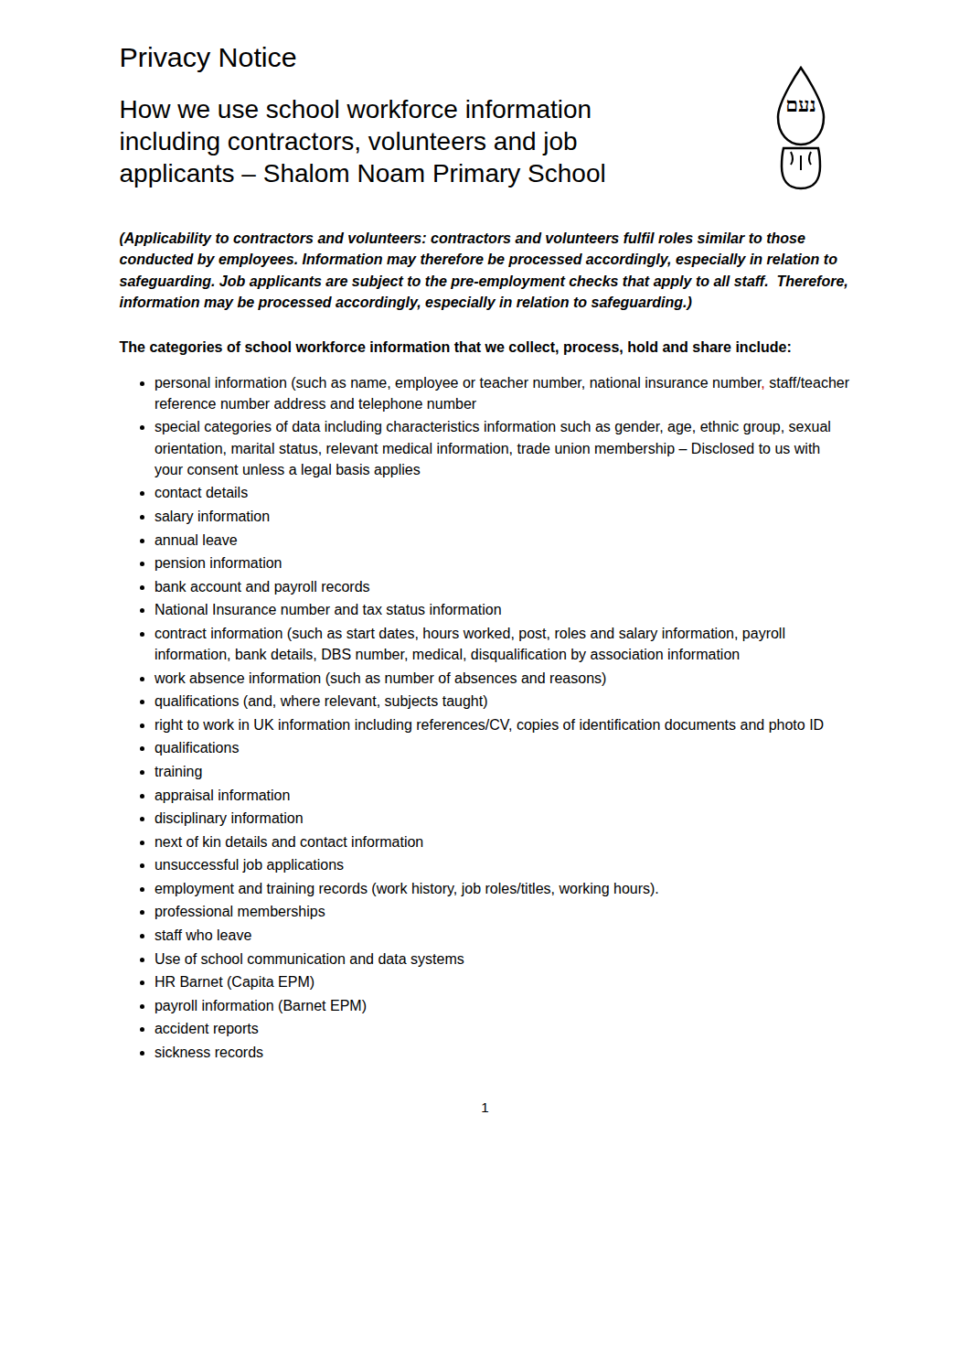נעם
Privacy Notice
How we use school workforce information including contractors, volunteers and job applicants – Shalom Noam Primary School
(Applicability to contractors and volunteers: contractors and volunteers fulfil roles similar to those conducted by employees. Information may therefore be processed accordingly, especially in relation to safeguarding. Job applicants are subject to the pre-employment checks that apply to all staff. Therefore, information may be processed accordingly, especially in relation to safeguarding.)
The categories of school workforce information that we collect, process, hold and share include:
personal information (such as name, employee or teacher number, national insurance number, staff/teacher reference number address and telephone number
special categories of data including characteristics information such as gender, age, ethnic group, sexual orientation, marital status, relevant medical information, trade union membership – Disclosed to us with your consent unless a legal basis applies
contact details
salary information
annual leave
pension information
bank account and payroll records
National Insurance number and tax status information
contract information (such as start dates, hours worked, post, roles and salary information, payroll information, bank details, DBS number, medical, disqualification by association information
work absence information (such as number of absences and reasons)
qualifications (and, where relevant, subjects taught)
right to work in UK information including references/CV, copies of identification documents and photo ID
qualifications
training
appraisal information
disciplinary information
next of kin details and contact information
unsuccessful job applications
employment and training records (work history, job roles/titles, working hours).
professional memberships
staff who leave
Use of school communication and data systems
HR Barnet (Capita EPM)
payroll information (Barnet EPM)
accident reports
sickness records
1